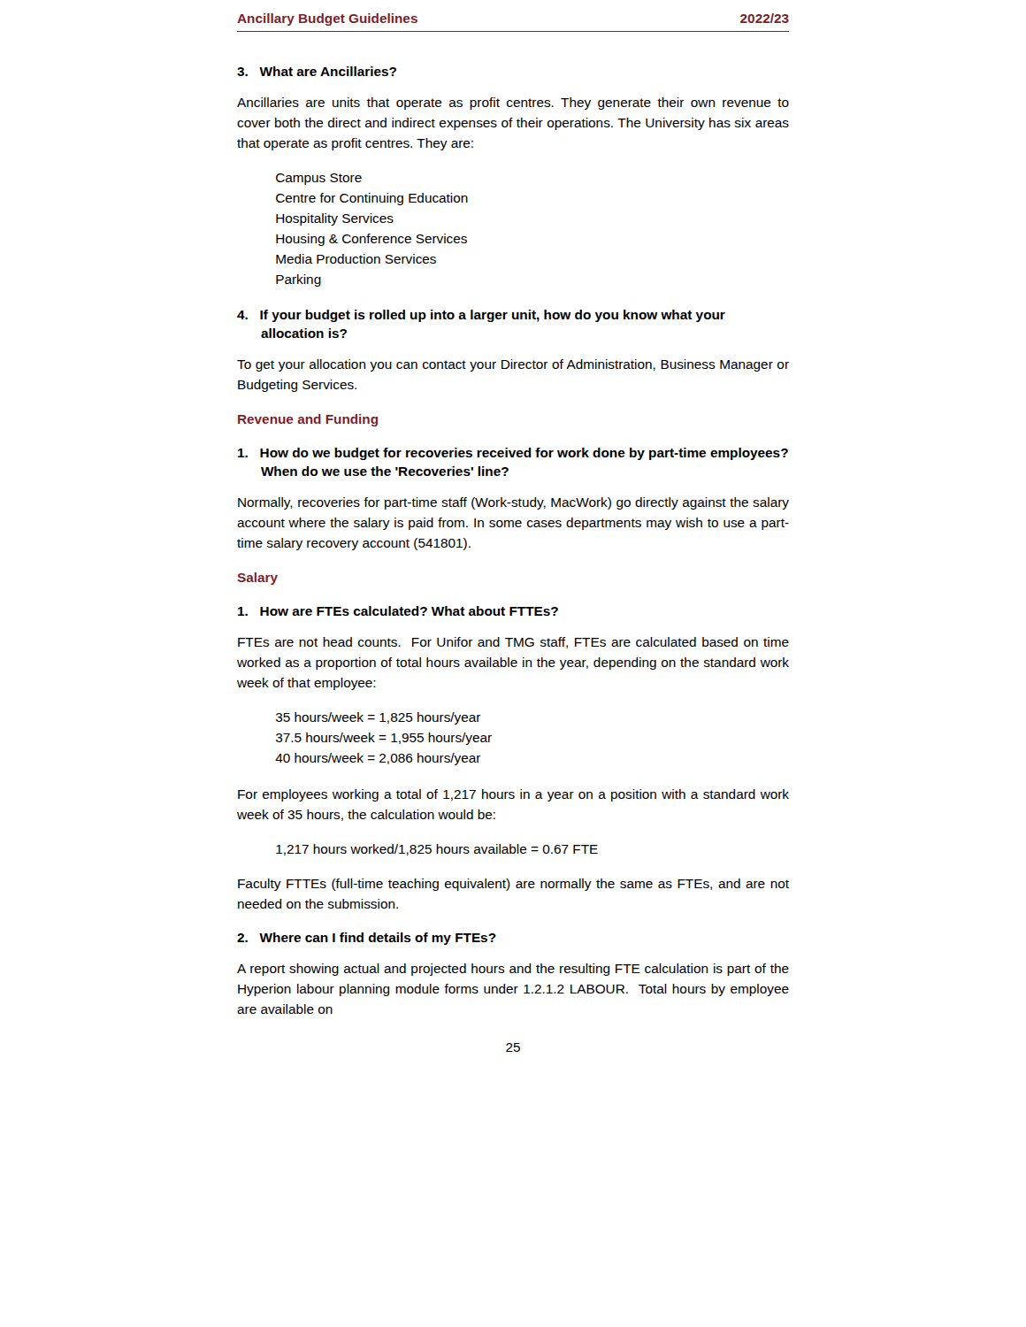Ancillary Budget Guidelines 2022/23
3. What are Ancillaries?
Ancillaries are units that operate as profit centres. They generate their own revenue to cover both the direct and indirect expenses of their operations. The University has six areas that operate as profit centres. They are:
Campus Store
Centre for Continuing Education
Hospitality Services
Housing & Conference Services
Media Production Services
Parking
4. If your budget is rolled up into a larger unit, how do you know what your allocation is?
To get your allocation you can contact your Director of Administration, Business Manager or Budgeting Services.
Revenue and Funding
1. How do we budget for recoveries received for work done by part-time employees? When do we use the 'Recoveries' line?
Normally, recoveries for part-time staff (Work-study, MacWork) go directly against the salary account where the salary is paid from. In some cases departments may wish to use a part-time salary recovery account (541801).
Salary
1. How are FTEs calculated? What about FTTEs?
FTEs are not head counts. For Unifor and TMG staff, FTEs are calculated based on time worked as a proportion of total hours available in the year, depending on the standard work week of that employee:
35 hours/week = 1,825 hours/year
37.5 hours/week = 1,955 hours/year
40 hours/week = 2,086 hours/year
For employees working a total of 1,217 hours in a year on a position with a standard work week of 35 hours, the calculation would be:
1,217 hours worked/1,825 hours available = 0.67 FTE
Faculty FTTEs (full-time teaching equivalent) are normally the same as FTEs, and are not needed on the submission.
2. Where can I find details of my FTEs?
A report showing actual and projected hours and the resulting FTE calculation is part of the Hyperion labour planning module forms under 1.2.1.2 LABOUR. Total hours by employee are available on
25